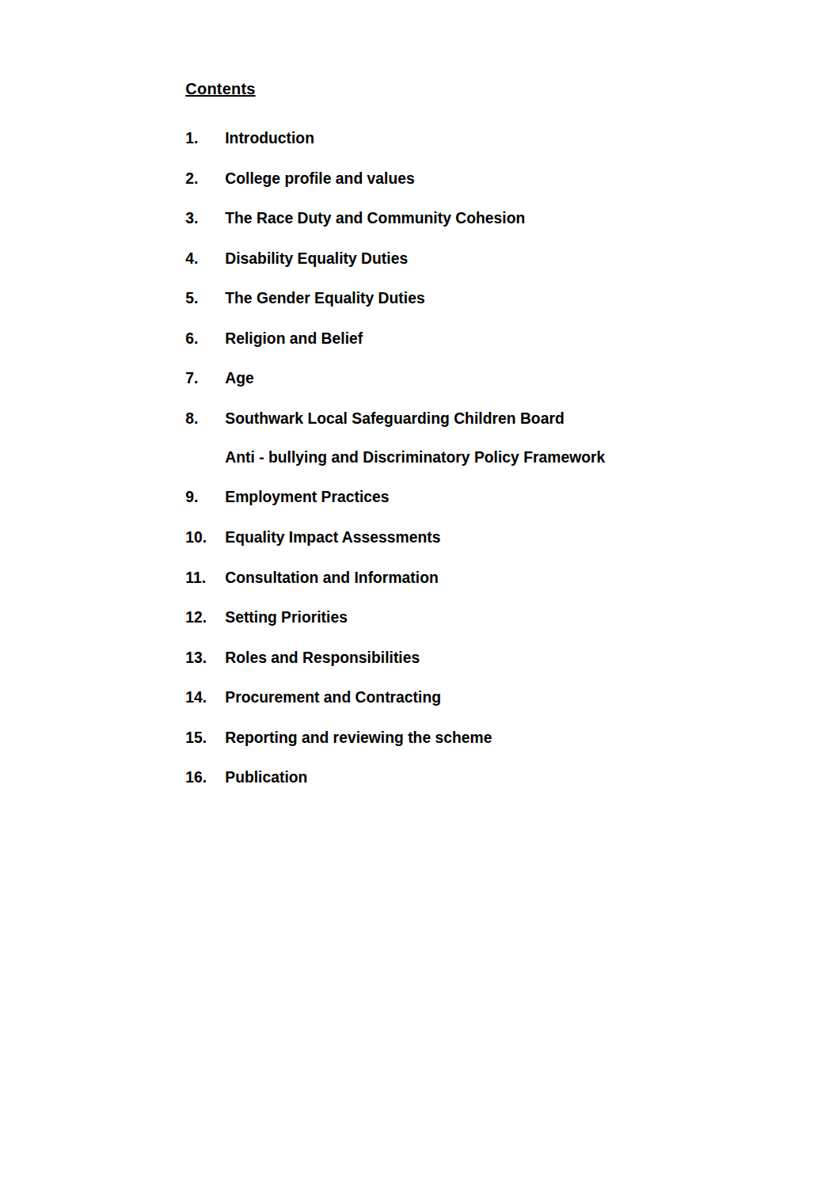Contents
1. Introduction
2. College profile and values
3. The Race Duty and Community Cohesion
4. Disability Equality Duties
5. The Gender Equality Duties
6. Religion and Belief
7. Age
8. Southwark Local Safeguarding Children Board Anti - bullying and Discriminatory Policy Framework
9. Employment Practices
10. Equality Impact Assessments
11. Consultation and Information
12. Setting Priorities
13. Roles and Responsibilities
14. Procurement and Contracting
15. Reporting and reviewing the scheme
16. Publication